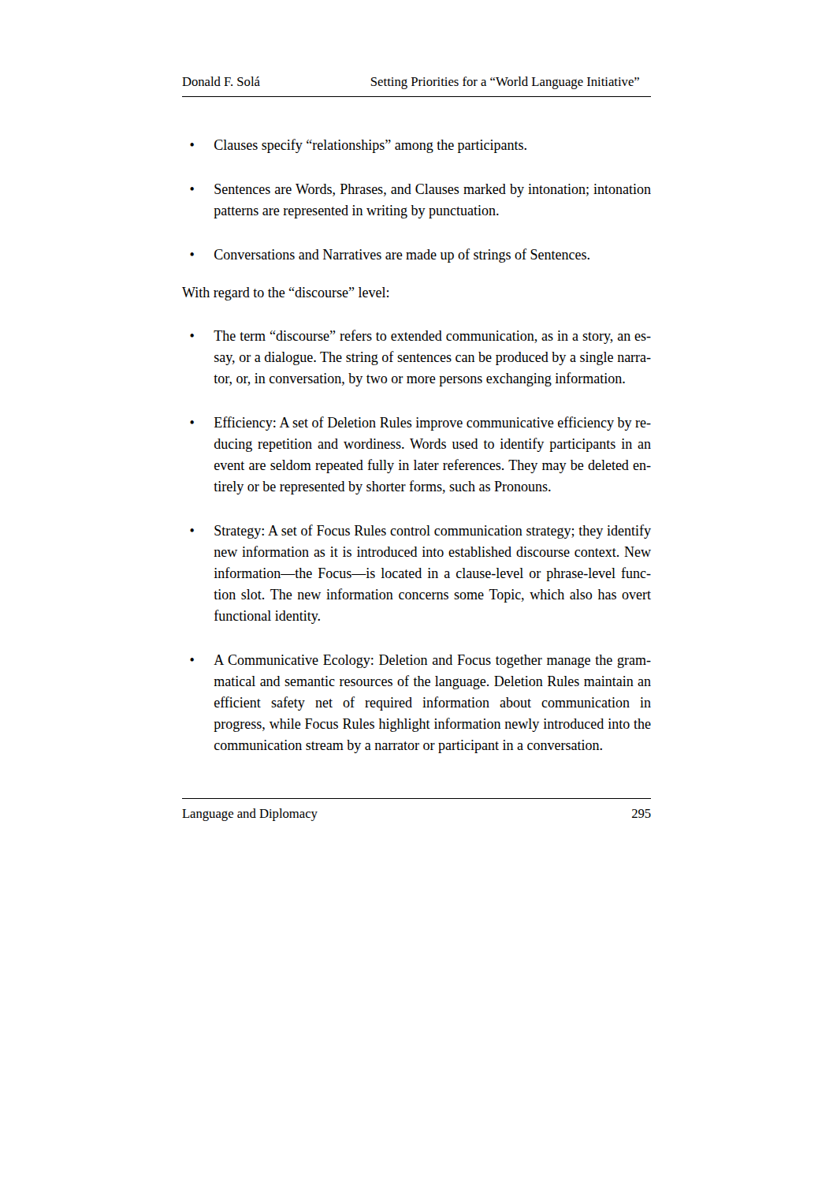Donald F. Solá Setting Priorities for a “World Language Initiative”
Clauses specify “relationships” among the participants.
Sentences are Words, Phrases, and Clauses marked by intonation; intonation patterns are represented in writing by punctuation.
Conversations and Narratives are made up of strings of Sentences.
With regard to the “discourse” level:
The term “discourse” refers to extended communication, as in a story, an essay, or a dialogue. The string of sentences can be produced by a single narrator, or, in conversation, by two or more persons exchanging information.
Efficiency: A set of Deletion Rules improve communicative efficiency by reducing repetition and wordiness. Words used to identify participants in an event are seldom repeated fully in later references. They may be deleted entirely or be represented by shorter forms, such as Pronouns.
Strategy: A set of Focus Rules control communication strategy; they identify new information as it is introduced into established discourse context. New information—the Focus—is located in a clause-level or phrase-level function slot. The new information concerns some Topic, which also has overt functional identity.
A Communicative Ecology: Deletion and Focus together manage the grammatical and semantic resources of the language. Deletion Rules maintain an efficient safety net of required information about communication in progress, while Focus Rules highlight information newly introduced into the communication stream by a narrator or participant in a conversation.
Language and Diplomacy 295